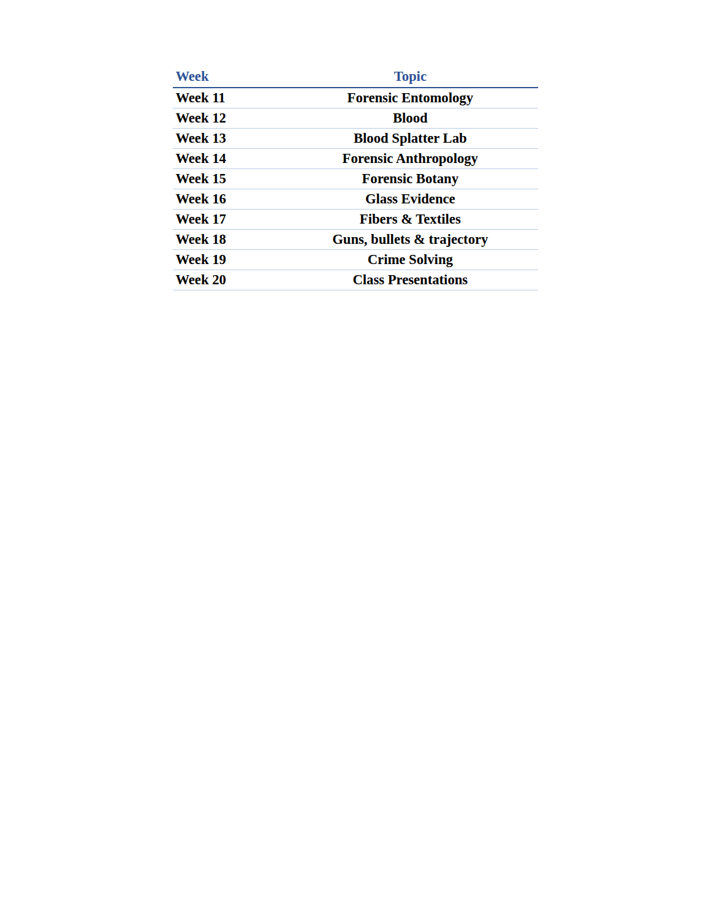| Week | Topic |
| --- | --- |
| Week 11 | Forensic Entomology |
| Week 12 | Blood |
| Week 13 | Blood Splatter Lab |
| Week 14 | Forensic Anthropology |
| Week 15 | Forensic Botany |
| Week 16 | Glass Evidence |
| Week 17 | Fibers & Textiles |
| Week 18 | Guns, bullets & trajectory |
| Week 19 | Crime Solving |
| Week 20 | Class Presentations |